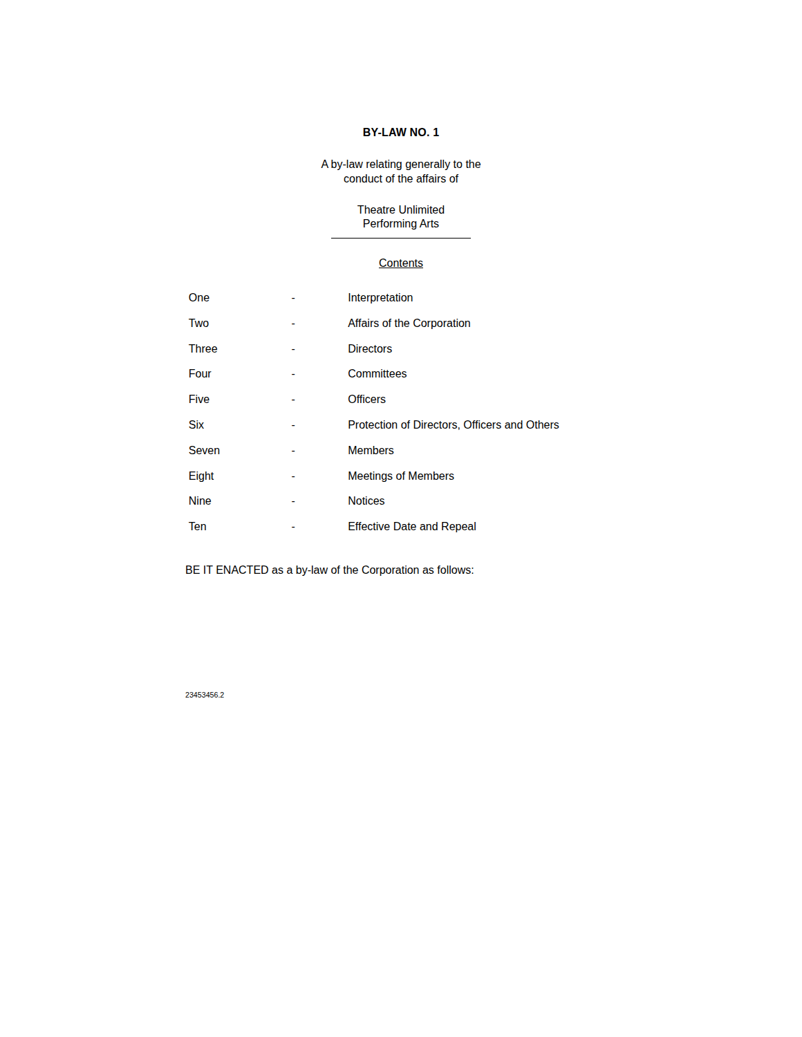BY-LAW NO. 1
A by-law relating generally to the
conduct of the affairs of
Theatre Unlimited
Performing Arts
Contents
| One | - | Interpretation |
| Two | - | Affairs of the Corporation |
| Three | - | Directors |
| Four | - | Committees |
| Five | - | Officers |
| Six | - | Protection of Directors, Officers and Others |
| Seven | - | Members |
| Eight | - | Meetings of Members |
| Nine | - | Notices |
| Ten | - | Effective Date and Repeal |
BE IT ENACTED as a by-law of the Corporation as follows:
23453456.2